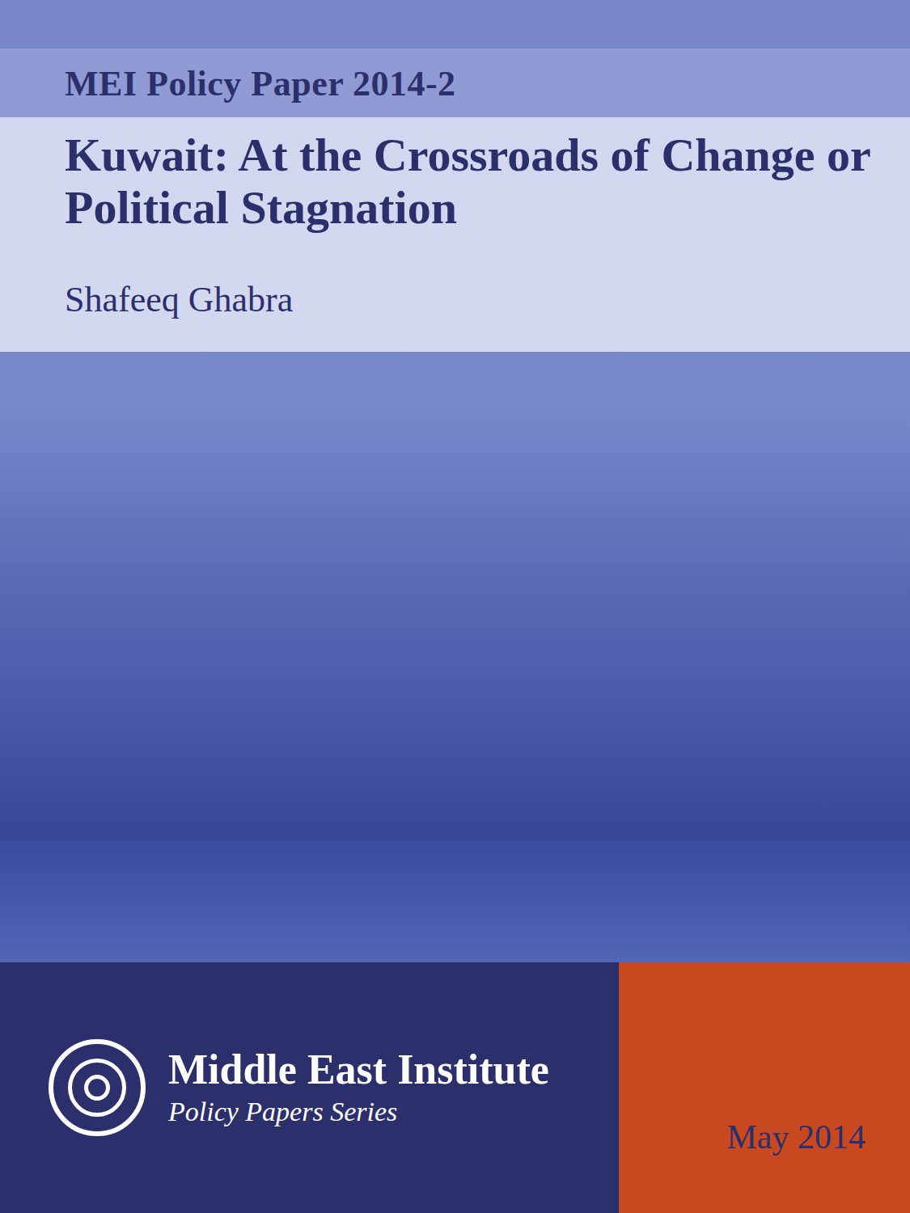MEI Policy Paper 2014-2
Kuwait: At the Crossroads of Change or Political Stagnation
Shafeeq Ghabra
Middle East Institute
Policy Papers Series
May 2014